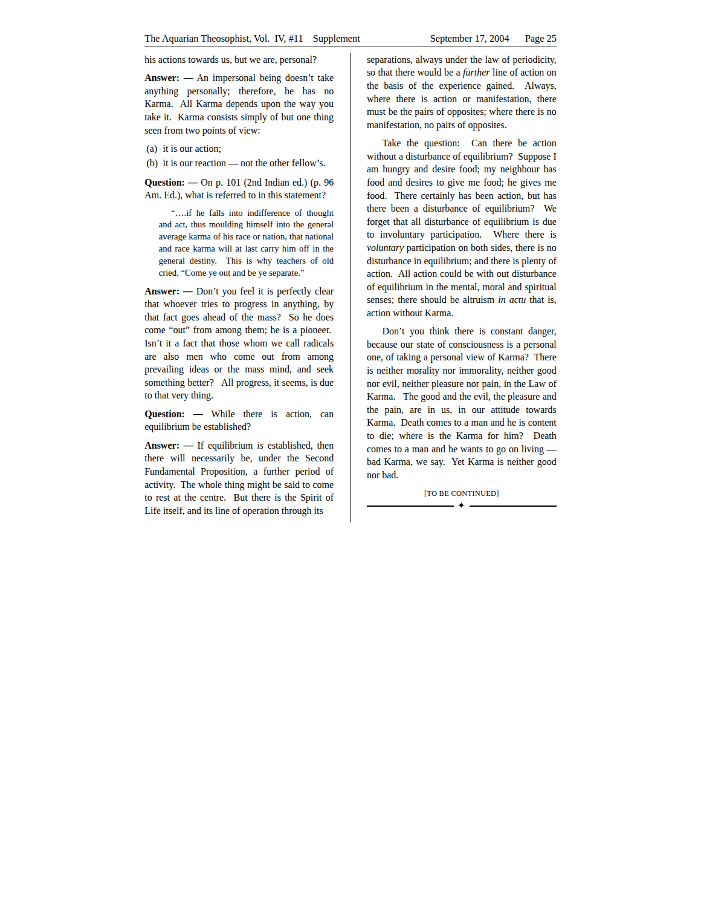The Aquarian Theosophist, Vol. IV, #11 Supplement September 17, 2004 Page 25
his actions towards us, but we are, personal?
Answer: — An impersonal being doesn’t take anything personally; therefore, he has no Karma. All Karma depends upon the way you take it. Karma consists simply of but one thing seen from two points of view:
(a) it is our action;
(b) it is our reaction — not the other fellow’s.
Question: — On p. 101 (2nd Indian ed.) (p. 96 Am. Ed.), what is referred to in this statement?
“….if he falls into indifference of thought and act, thus moulding himself into the general average karma of his race or nation, that national and race karma will at last carry him off in the general destiny. This is why teachers of old cried, “Come ye out and be ye separate.”
Answer: — Don’t you feel it is perfectly clear that whoever tries to progress in anything, by that fact goes ahead of the mass? So he does come “out” from among them; he is a pioneer. Isn’t it a fact that those whom we call radicals are also men who come out from among prevailing ideas or the mass mind, and seek something better? All progress, it seems, is due to that very thing.
Question: — While there is action, can equilibrium be established?
Answer: — If equilibrium is established, then there will necessarily be, under the Second Fundamental Proposition, a further period of activity. The whole thing might be said to come to rest at the centre. But there is the Spirit of Life itself, and its line of operation through its
separations, always under the law of periodicity, so that there would be a further line of action on the basis of the experience gained. Always, where there is action or manifestation, there must be the pairs of opposites; where there is no manifestation, no pairs of opposites.
Take the question: Can there be action without a disturbance of equilibrium? Suppose I am hungry and desire food; my neighbour has food and desires to give me food; he gives me food. There certainly has been action, but has there been a disturbance of equilibrium? We forget that all disturbance of equilibrium is due to involuntary participation. Where there is voluntary participation on both sides, there is no disturbance in equilibrium; and there is plenty of action. All action could be with out disturbance of equilibrium in the mental, moral and spiritual senses; there should be altruism in actu that is, action without Karma.
Don’t you think there is constant danger, because our state of consciousness is a personal one, of taking a personal view of Karma? There is neither morality nor immorality, neither good nor evil, neither pleasure nor pain, in the Law of Karma. The good and the evil, the pleasure and the pain, are in us, in our attitude towards Karma. Death comes to a man and he is content to die; where is the Karma for him? Death comes to a man and he wants to go on living — bad Karma, we say. Yet Karma is neither good nor bad.
[TO BE CONTINUED]
✦